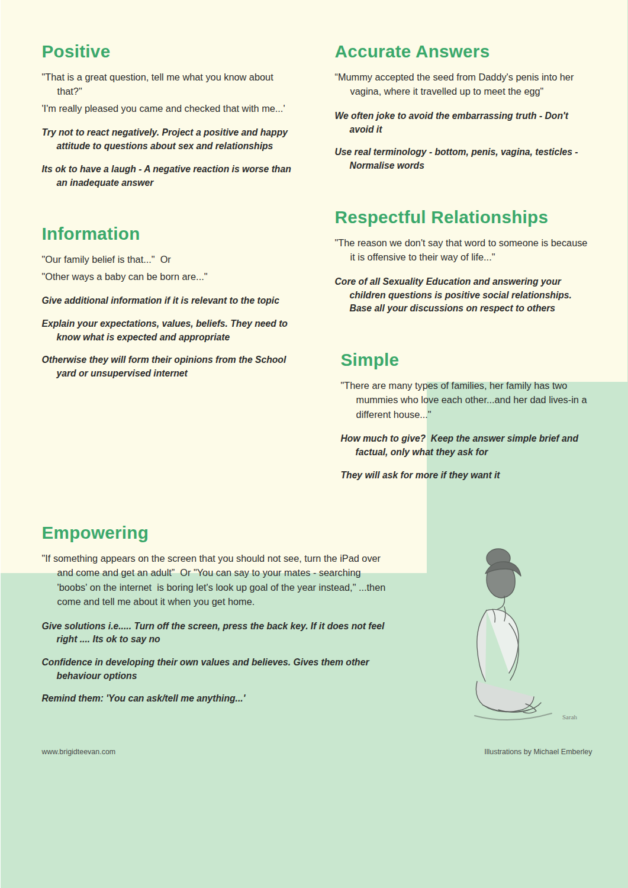Positive
"That is a great question, tell me what you know about that?"
'I'm really pleased you came and checked that with me...'
Try not to react negatively. Project a positive and happy attitude to questions about sex and relationships
Its ok to have a laugh - A negative reaction is worse than an inadequate answer
Information
"Our family belief is that..." Or
"Other ways a baby can be born are..."
Give additional information if it is relevant to the topic
Explain your expectations, values, beliefs. They need to know what is expected and appropriate
Otherwise they will form their opinions from the School yard or unsupervised internet
Accurate Answers
“Mummy accepted the seed from Daddy's penis into her vagina, where it travelled up to meet the egg"
We often joke to avoid the embarrassing truth - Don't avoid it
Use real terminology - bottom, penis, vagina, testicles - Normalise words
Respectful Relationships
"The reason we don't say that word to someone is because it is offensive to their way of life..."
Core of all Sexuality Education and answering your children questions is positive social relationships. Base all your discussions on respect to others
Simple
"There are many types of families, her family has two mummies who love each other...and her dad lives-in a different house..."
How much to give? Keep the answer simple brief and factual, only what they ask for
They will ask for more if they want it
Empowering
"If something appears on the screen that you should not see, turn the iPad over and come and get an adult” Or "You can say to your mates - searching 'boobs' on the internet is boring let's look up goal of the year instead," ...then come and tell me about it when you get home.
Give solutions i.e..... Turn off the screen, press the back key. If it does not feel right .... Its ok to say no
Confidence in developing their own values and believes. Gives them other behaviour options
Remind them: 'You can ask/tell me anything...'
Pencil sketch of a seated figure Sarah
www.brigidteevan.com Illustrations by Michael Emberley